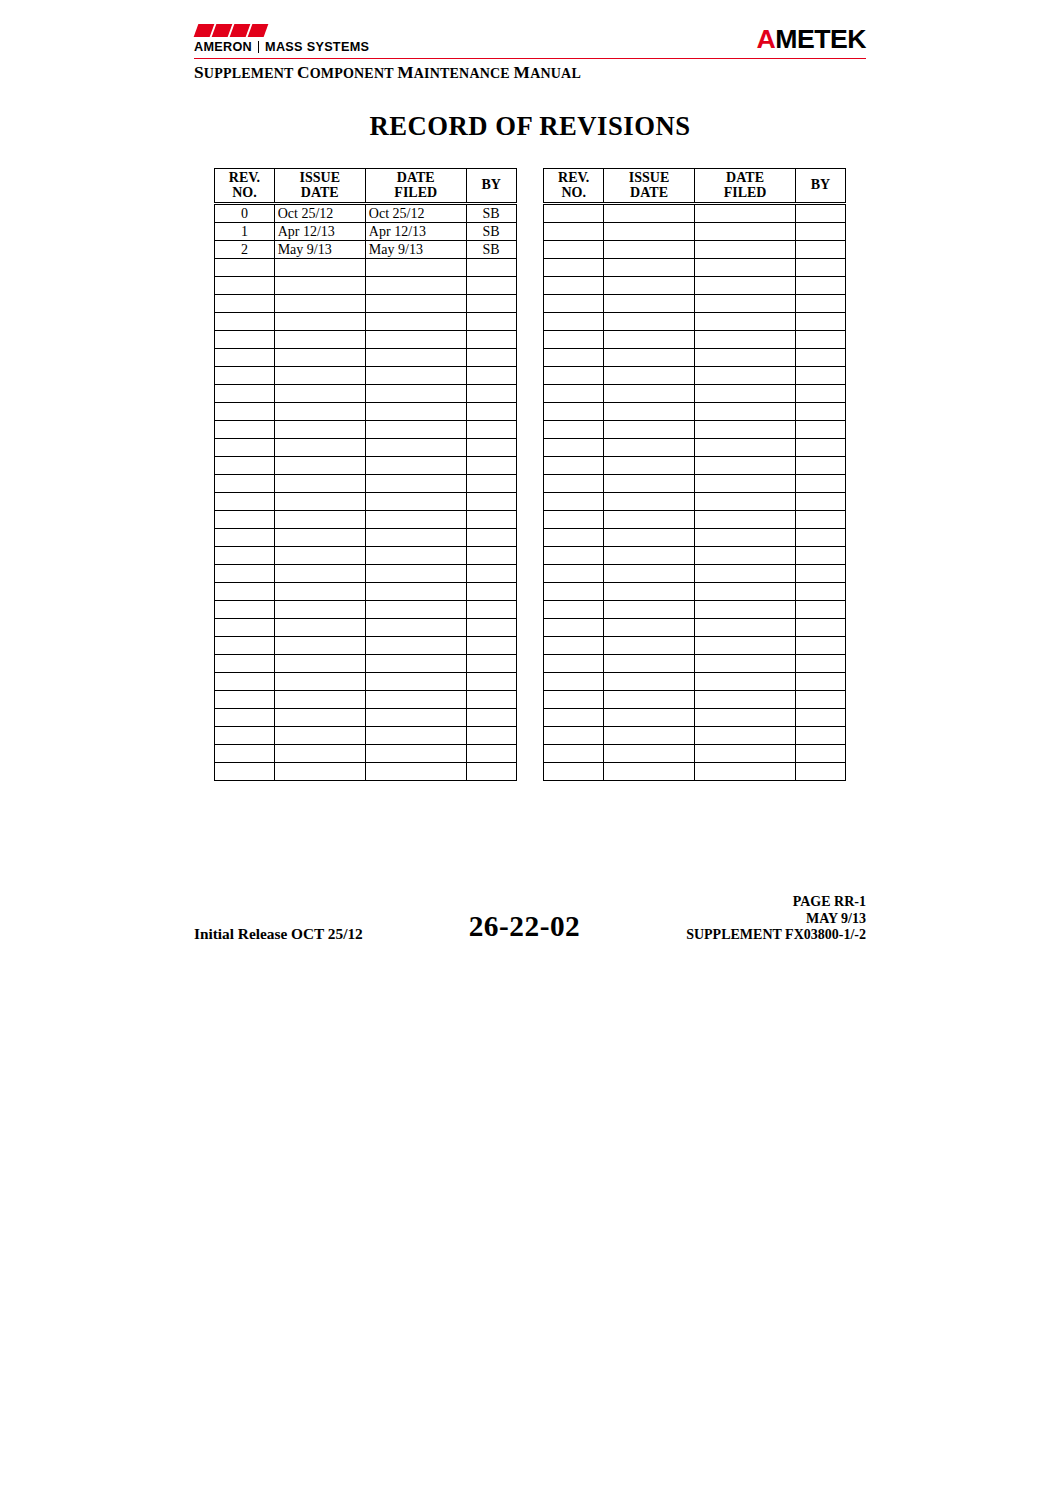AMERON MASS SYSTEMS
AMETEK
SUPPLEMENT COMPONENT MAINTENANCE MANUAL
RECORD OF REVISIONS
| REV. NO. | ISSUE DATE | DATE FILED | BY |
| --- | --- | --- | --- |
| 0 | Oct 25/12 | Oct 25/12 | SB |
| 1 | Apr 12/13 | Apr 12/13 | SB |
| 2 | May 9/13 | May 9/13 | SB |
| REV. NO. | ISSUE DATE | DATE FILED | BY |
| --- | --- | --- | --- |
Initial Release OCT 25/12
26-22-02
PAGE RR-1
MAY 9/13
SUPPLEMENT FX03800-1/-2